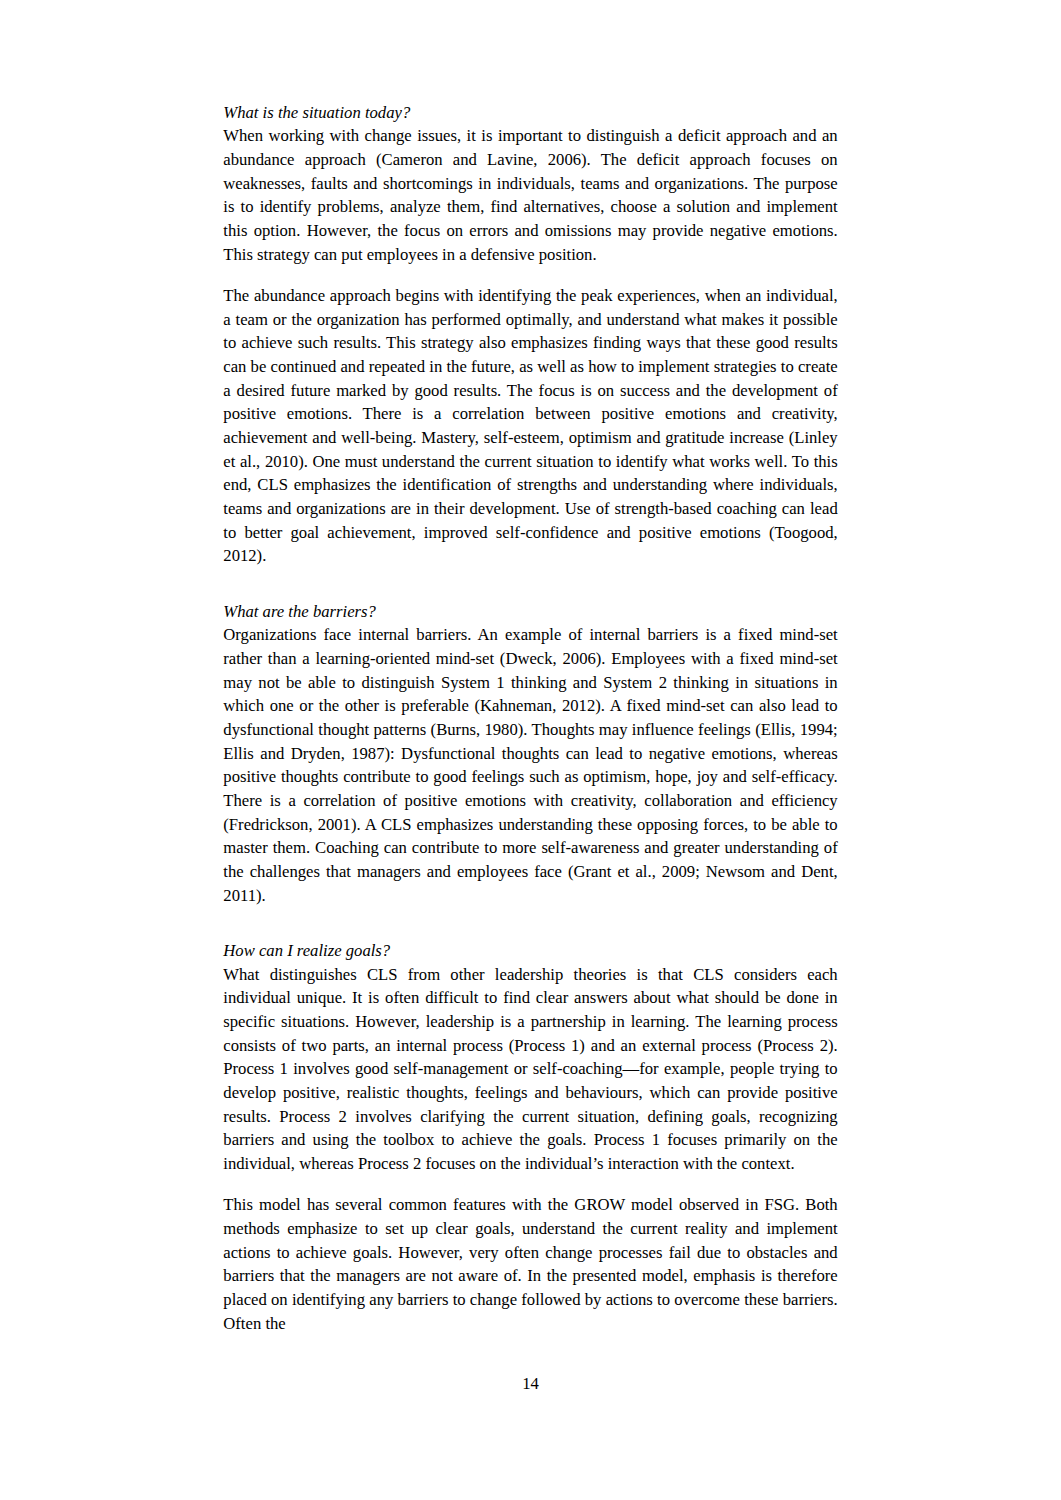What is the situation today?
When working with change issues, it is important to distinguish a deficit approach and an abundance approach (Cameron and Lavine, 2006). The deficit approach focuses on weaknesses, faults and shortcomings in individuals, teams and organizations. The purpose is to identify problems, analyze them, find alternatives, choose a solution and implement this option. However, the focus on errors and omissions may provide negative emotions. This strategy can put employees in a defensive position.
The abundance approach begins with identifying the peak experiences, when an individual, a team or the organization has performed optimally, and understand what makes it possible to achieve such results. This strategy also emphasizes finding ways that these good results can be continued and repeated in the future, as well as how to implement strategies to create a desired future marked by good results. The focus is on success and the development of positive emotions. There is a correlation between positive emotions and creativity, achievement and well-being. Mastery, self-esteem, optimism and gratitude increase (Linley et al., 2010). One must understand the current situation to identify what works well. To this end, CLS emphasizes the identification of strengths and understanding where individuals, teams and organizations are in their development. Use of strength-based coaching can lead to better goal achievement, improved self-confidence and positive emotions (Toogood, 2012).
What are the barriers?
Organizations face internal barriers. An example of internal barriers is a fixed mind-set rather than a learning-oriented mind-set (Dweck, 2006). Employees with a fixed mind-set may not be able to distinguish System 1 thinking and System 2 thinking in situations in which one or the other is preferable (Kahneman, 2012). A fixed mind-set can also lead to dysfunctional thought patterns (Burns, 1980). Thoughts may influence feelings (Ellis, 1994; Ellis and Dryden, 1987): Dysfunctional thoughts can lead to negative emotions, whereas positive thoughts contribute to good feelings such as optimism, hope, joy and self-efficacy. There is a correlation of positive emotions with creativity, collaboration and efficiency (Fredrickson, 2001). A CLS emphasizes understanding these opposing forces, to be able to master them. Coaching can contribute to more self-awareness and greater understanding of the challenges that managers and employees face (Grant et al., 2009; Newsom and Dent, 2011).
How can I realize goals?
What distinguishes CLS from other leadership theories is that CLS considers each individual unique. It is often difficult to find clear answers about what should be done in specific situations. However, leadership is a partnership in learning. The learning process consists of two parts, an internal process (Process 1) and an external process (Process 2). Process 1 involves good self-management or self-coaching—for example, people trying to develop positive, realistic thoughts, feelings and behaviours, which can provide positive results. Process 2 involves clarifying the current situation, defining goals, recognizing barriers and using the toolbox to achieve the goals. Process 1 focuses primarily on the individual, whereas Process 2 focuses on the individual’s interaction with the context.
This model has several common features with the GROW model observed in FSG. Both methods emphasize to set up clear goals, understand the current reality and implement actions to achieve goals. However, very often change processes fail due to obstacles and barriers that the managers are not aware of. In the presented model, emphasis is therefore placed on identifying any barriers to change followed by actions to overcome these barriers. Often the
14